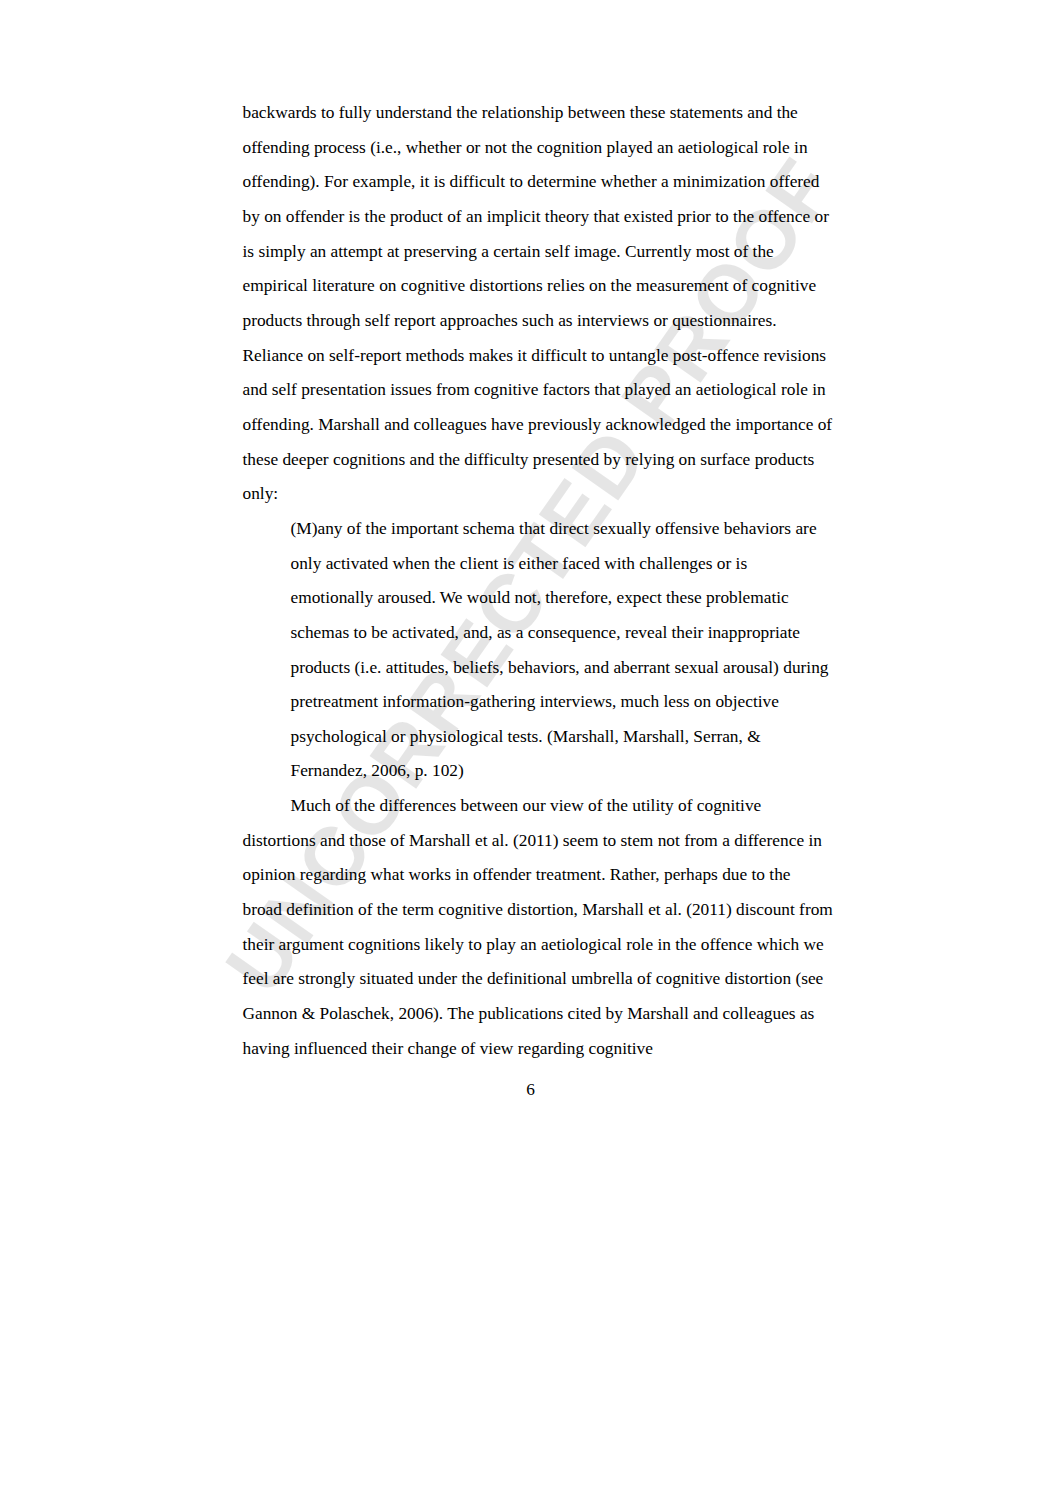UNCORRECTED PROOF
backwards to fully understand the relationship between these statements and the offending process (i.e., whether or not the cognition played an aetiological role in offending). For example, it is difficult to determine whether a minimization offered by on offender is the product of an implicit theory that existed prior to the offence or is simply an attempt at preserving a certain self image. Currently most of the empirical literature on cognitive distortions relies on the measurement of cognitive products through self report approaches such as interviews or questionnaires. Reliance on self-report methods makes it difficult to untangle post-offence revisions and self presentation issues from cognitive factors that played an aetiological role in offending. Marshall and colleagues have previously acknowledged the importance of these deeper cognitions and the difficulty presented by relying on surface products only:
(M)any of the important schema that direct sexually offensive behaviors are only activated when the client is either faced with challenges or is emotionally aroused. We would not, therefore, expect these problematic schemas to be activated, and, as a consequence, reveal their inappropriate products (i.e. attitudes, beliefs, behaviors, and aberrant sexual arousal) during pretreatment information-gathering interviews, much less on objective psychological or physiological tests. (Marshall, Marshall, Serran, & Fernandez, 2006, p. 102)
Much of the differences between our view of the utility of cognitive distortions and those of Marshall et al. (2011) seem to stem not from a difference in opinion regarding what works in offender treatment. Rather, perhaps due to the broad definition of the term cognitive distortion, Marshall et al. (2011) discount from their argument cognitions likely to play an aetiological role in the offence which we feel are strongly situated under the definitional umbrella of cognitive distortion (see Gannon & Polaschek, 2006). The publications cited by Marshall and colleagues as having influenced their change of view regarding cognitive
6